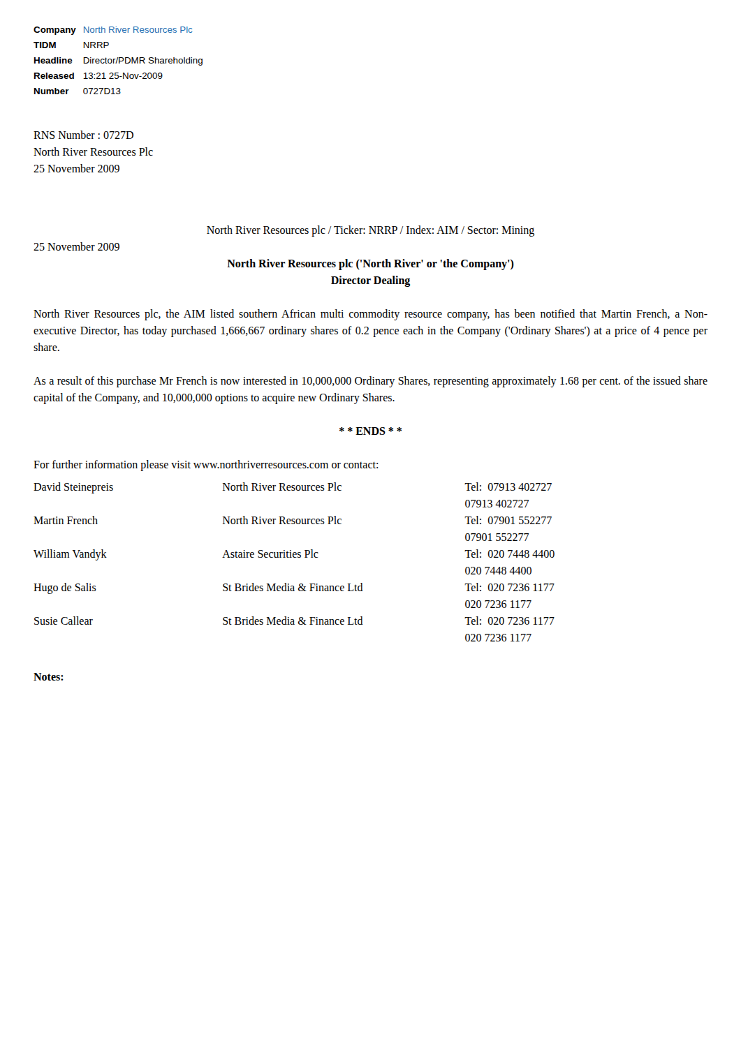| Company | North River Resources Plc |
| TIDM | NRRP |
| Headline | Director/PDMR Shareholding |
| Released | 13:21 25-Nov-2009 |
| Number | 0727D13 |
RNS Number : 0727D
North River Resources Plc
25 November 2009
North River Resources plc / Ticker: NRRP / Index: AIM / Sector: Mining
25 November 2009
North River Resources plc ('North River' or 'the Company')
Director Dealing
North River Resources plc, the AIM listed southern African multi commodity resource company, has been notified that Martin French, a Non-executive Director, has today purchased 1,666,667 ordinary shares of 0.2 pence each in the Company ('Ordinary Shares') at a price of 4 pence per share.
As a result of this purchase Mr French is now interested in 10,000,000 Ordinary Shares, representing approximately 1.68 per cent. of the issued share capital of the Company, and 10,000,000 options to acquire new Ordinary Shares.
* * ENDS * *
For further information please visit www.northriverresources.com or contact:
| David Steinepreis | North River Resources Plc | Tel: 07913 402727 07913 402727 |
| Martin French | North River Resources Plc | Tel: 07901 552277 07901 552277 |
| William Vandyk | Astaire Securities Plc | Tel: 020 7448 4400 020 7448 4400 |
| Hugo de Salis | St Brides Media & Finance Ltd | Tel: 020 7236 1177 020 7236 1177 |
| Susie Callear | St Brides Media & Finance Ltd | Tel: 020 7236 1177 020 7236 1177 |
Notes: